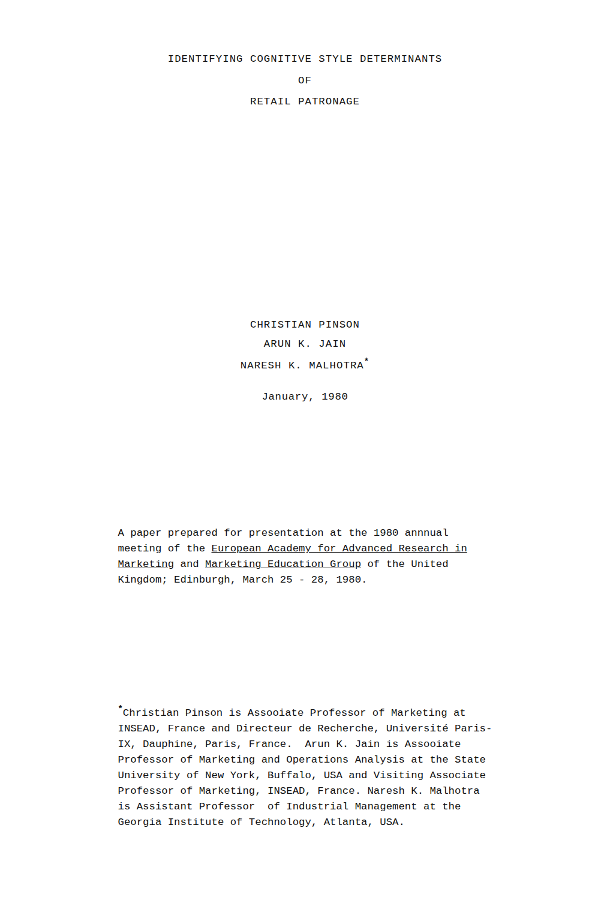IDENTIFYING COGNITIVE STYLE DETERMINANTS
OF
RETAIL PATRONAGE
CHRISTIAN PINSON
ARUN K. JAIN
NARESH K. MALHOTRA*
January, 1980
A paper prepared for presentation at the 1980 annnual meeting of the European Academy for Advanced Research in Marketing and Marketing Education Group of the United Kingdom; Edinburgh, March 25 - 28, 1980.
*Christian Pinson is Assooiate Professor of Marketing at INSEAD, France and Directeur de Recherche, Université Paris-IX, Dauphine, Paris, France. Arun K. Jain is Assooiate Professor of Marketing and Operations Analysis at the State University of New York, Buffalo, USA and Visiting Associate Professor of Marketing, INSEAD, France. Naresh K. Malhotra is Assistant Professor of Industrial Management at the Georgia Institute of Technology, Atlanta, USA.